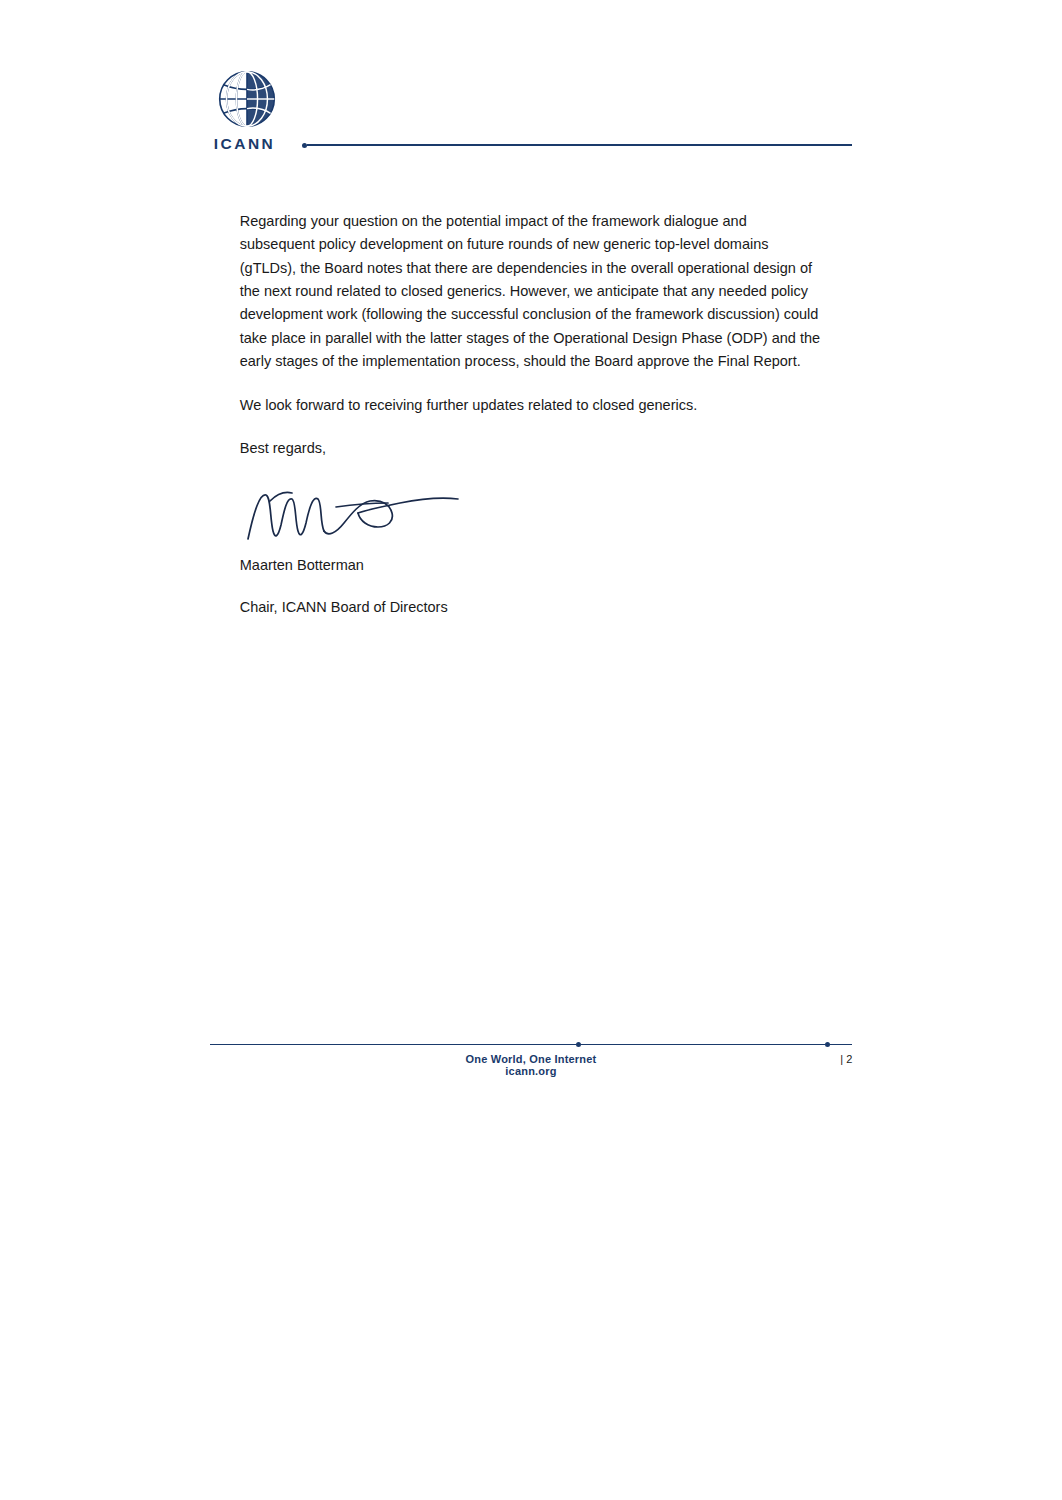ICANN
Regarding your question on the potential impact of the framework dialogue and subsequent policy development on future rounds of new generic top-level domains (gTLDs), the Board notes that there are dependencies in the overall operational design of the next round related to closed generics. However, we anticipate that any needed policy development work (following the successful conclusion of the framework discussion) could take place in parallel with the latter stages of the Operational Design Phase (ODP) and the early stages of the implementation process, should the Board approve the Final Report.
We look forward to receiving further updates related to closed generics.
Best regards,
Maarten Botterman
Chair, ICANN Board of Directors
One World, One Internet
icann.org
| 2